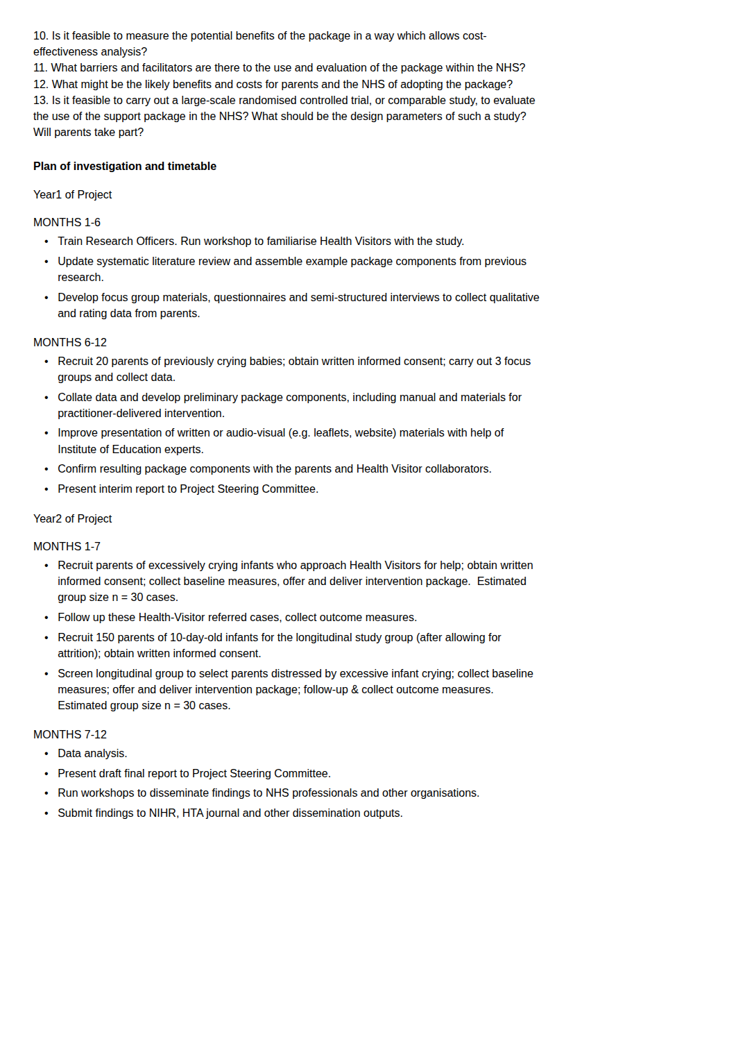10. Is it feasible to measure the potential benefits of the package in a way which allows cost-effectiveness analysis?
11. What barriers and facilitators are there to the use and evaluation of the package within the NHS?
12. What might be the likely benefits and costs for parents and the NHS of adopting the package?
13. Is it feasible to carry out a large-scale randomised controlled trial, or comparable study, to evaluate the use of the support package in the NHS? What should be the design parameters of such a study? Will parents take part?
Plan of investigation and timetable
Year1 of Project
MONTHS 1-6
Train Research Officers. Run workshop to familiarise Health Visitors with the study.
Update systematic literature review and assemble example package components from previous research.
Develop focus group materials, questionnaires and semi-structured interviews to collect qualitative and rating data from parents.
MONTHS 6-12
Recruit 20 parents of previously crying babies; obtain written informed consent; carry out 3 focus groups and collect data.
Collate data and develop preliminary package components, including manual and materials for practitioner-delivered intervention.
Improve presentation of written or audio-visual (e.g. leaflets, website) materials with help of Institute of Education experts.
Confirm resulting package components with the parents and Health Visitor collaborators.
Present interim report to Project Steering Committee.
Year2 of Project
MONTHS 1-7
Recruit parents of excessively crying infants who approach Health Visitors for help; obtain written informed consent; collect baseline measures, offer and deliver intervention package. Estimated group size n = 30 cases.
Follow up these Health-Visitor referred cases, collect outcome measures.
Recruit 150 parents of 10-day-old infants for the longitudinal study group (after allowing for attrition); obtain written informed consent.
Screen longitudinal group to select parents distressed by excessive infant crying; collect baseline measures; offer and deliver intervention package; follow-up & collect outcome measures. Estimated group size n = 30 cases.
MONTHS 7-12
Data analysis.
Present draft final report to Project Steering Committee.
Run workshops to disseminate findings to NHS professionals and other organisations.
Submit findings to NIHR, HTA journal and other dissemination outputs.